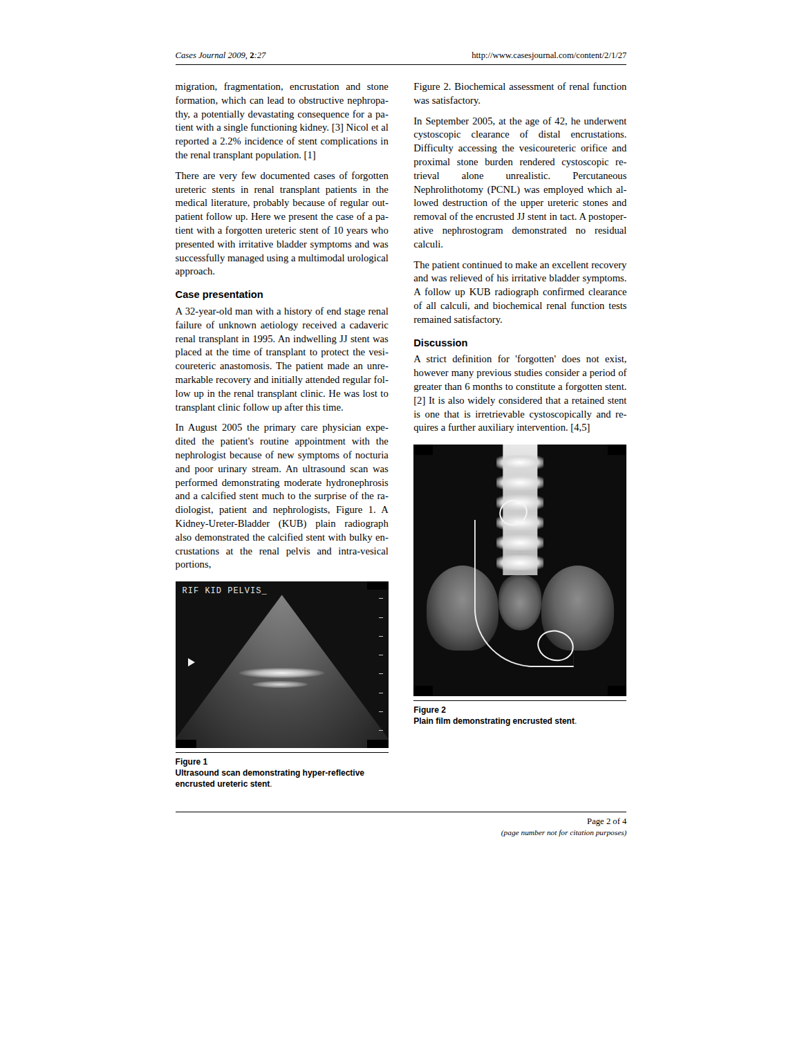Cases Journal 2009, 2:27
http://www.casesjournal.com/content/2/1/27
migration, fragmentation, encrustation and stone formation, which can lead to obstructive nephropathy, a potentially devastating consequence for a patient with a single functioning kidney. [3] Nicol et al reported a 2.2% incidence of stent complications in the renal transplant population. [1]
There are very few documented cases of forgotten ureteric stents in renal transplant patients in the medical literature, probably because of regular outpatient follow up. Here we present the case of a patient with a forgotten ureteric stent of 10 years who presented with irritative bladder symptoms and was successfully managed using a multimodal urological approach.
Case presentation
A 32-year-old man with a history of end stage renal failure of unknown aetiology received a cadaveric renal transplant in 1995. An indwelling JJ stent was placed at the time of transplant to protect the vesicoureteric anastomosis. The patient made an unremarkable recovery and initially attended regular follow up in the renal transplant clinic. He was lost to transplant clinic follow up after this time.
In August 2005 the primary care physician expedited the patient's routine appointment with the nephrologist because of new symptoms of nocturia and poor urinary stream. An ultrasound scan was performed demonstrating moderate hydronephrosis and a calcified stent much to the surprise of the radiologist, patient and nephrologists, Figure 1. A Kidney-Ureter-Bladder (KUB) plain radiograph also demonstrated the calcified stent with bulky encrustations at the renal pelvis and intra-vesical portions,
RIF KID PELVIS_
Figure 1 Ultrasound scan demonstrating hyper-reflective encrusted ureteric stent.
Figure 2. Biochemical assessment of renal function was satisfactory.
In September 2005, at the age of 42, he underwent cystoscopic clearance of distal encrustations. Difficulty accessing the vesicoureteric orifice and proximal stone burden rendered cystoscopic retrieval alone unrealistic. Percutaneous Nephrolithotomy (PCNL) was employed which allowed destruction of the upper ureteric stones and removal of the encrusted JJ stent in tact. A postoperative nephrostogram demonstrated no residual calculi.
The patient continued to make an excellent recovery and was relieved of his irritative bladder symptoms. A follow up KUB radiograph confirmed clearance of all calculi, and biochemical renal function tests remained satisfactory.
Discussion
A strict definition for 'forgotten' does not exist, however many previous studies consider a period of greater than 6 months to constitute a forgotten stent. [2] It is also widely considered that a retained stent is one that is irretrievable cystoscopically and requires a further auxiliary intervention. [4,5]
Figure 2 Plain film demonstrating encrusted stent.
Page 2 of 4
(page number not for citation purposes)